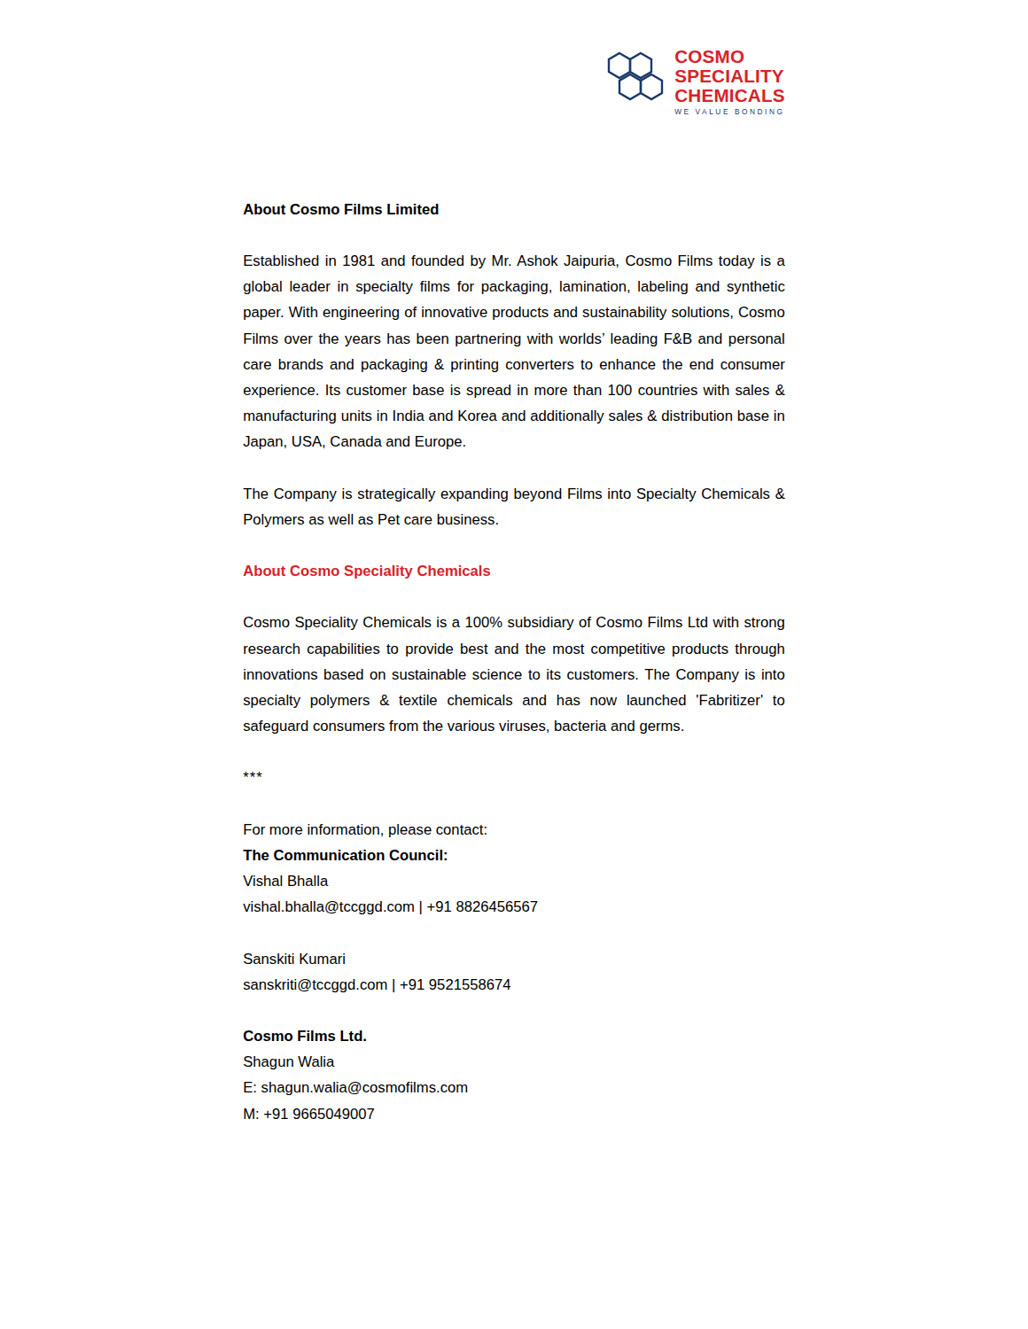| | Cosmo Speciality Chemicals We Value Bonding |
About Cosmo Films Limited
Established in 1981 and founded by Mr. Ashok Jaipuria, Cosmo Films today is a global leader in specialty films for packaging, lamination, labeling and synthetic paper. With engineering of innovative products and sustainability solutions, Cosmo Films over the years has been partnering with worlds’ leading F&B and personal care brands and packaging & printing converters to enhance the end consumer experience. Its customer base is spread in more than 100 countries with sales & manufacturing units in India and Korea and additionally sales & distribution base in Japan, USA, Canada and Europe.
The Company is strategically expanding beyond Films into Specialty Chemicals & Polymers as well as Pet care business.
About Cosmo Speciality Chemicals
Cosmo Speciality Chemicals is a 100% subsidiary of Cosmo Films Ltd with strong research capabilities to provide best and the most competitive products through innovations based on sustainable science to its customers. The Company is into specialty polymers & textile chemicals and has now launched 'Fabritizer' to safeguard consumers from the various viruses, bacteria and germs.
***
For more information, please contact:
The Communication Council:
Vishal Bhalla
vishal.bhalla@tccggd.com | +91 8826456567
Sanskiti Kumari
sanskriti@tccggd.com | +91 9521558674
Cosmo Films Ltd.
Shagun Walia
E: shagun.walia@cosmofilms.com
M: +91 9665049007